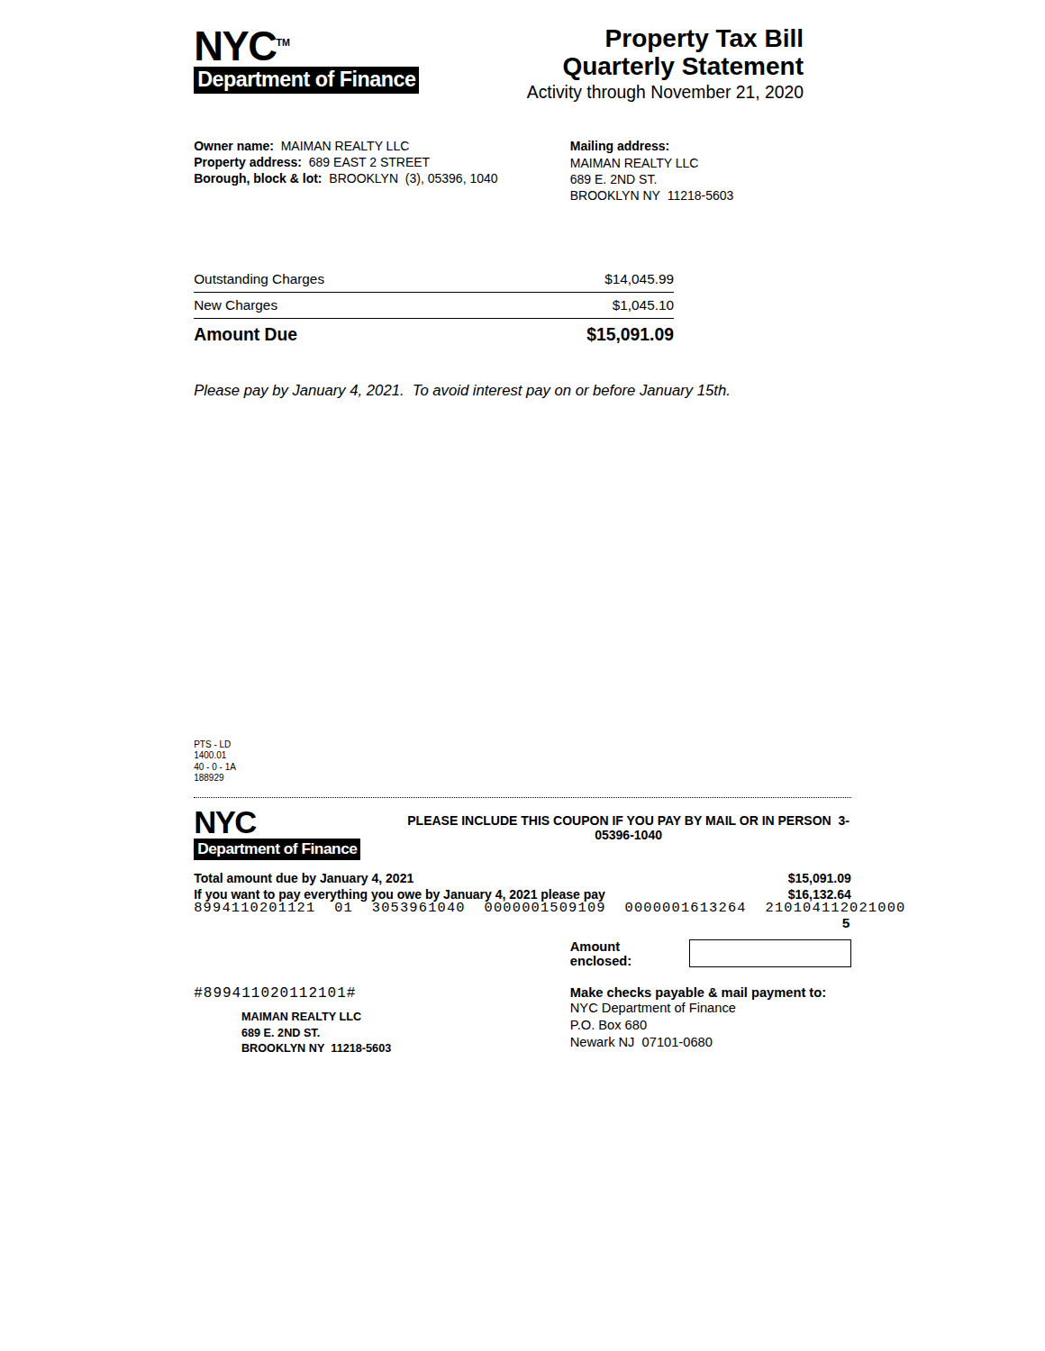NYCTM
Department of Finance
Property Tax Bill
Quarterly Statement
Activity through November 21, 2020
Owner name: MAIMAN REALTY LLC
Property address: 689 EAST 2 STREET
Borough, block & lot: BROOKLYN (3), 05396, 1040
Mailing address:
MAIMAN REALTY LLC
689 E. 2ND ST.
BROOKLYN NY 11218-5603
| Outstanding Charges | $14,045.99 |
| New Charges | $1,045.10 |
| Amount Due | $15,091.09 |
Please pay by January 4, 2021. To avoid interest pay on or before January 15th.
PTS - LD
1400.01
40 - 0 - 1A
188929
NYC
Department of Finance
PLEASE INCLUDE THIS COUPON IF YOU PAY BY MAIL OR IN PERSON 3-05396-1040
| Total amount due by January 4, 2021 | $15,091.09 |
| If you want to pay everything you owe by January 4, 2021 please pay | $16,132.64 |
Amount enclosed:
#899411020112101#
MAIMAN REALTY LLC
689 E. 2ND ST.
BROOKLYN NY 11218-5603
Make checks payable & mail payment to:
NYC Department of Finance
P.O. Box 680
Newark NJ 07101-0680
8994110201121 01 3053961040 0000001509109 0000001613264 2101041120210005